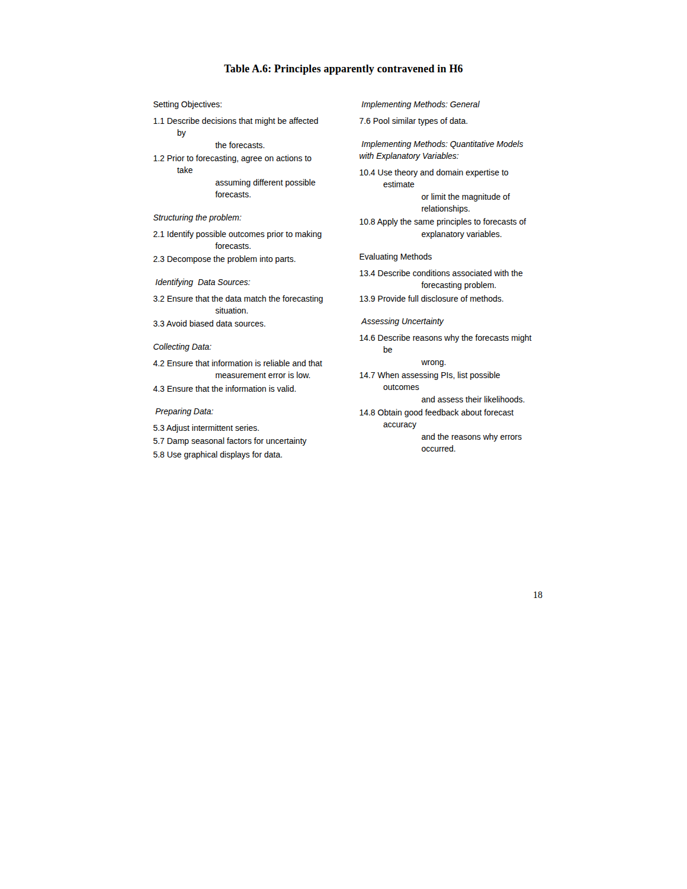Table A.6: Principles apparently contravened in H6
Setting Objectives:
1.1 Describe decisions that might be affected bythe forecasts.
1.2 Prior to forecasting, agree on actions to takeassuming different possible forecasts.
Structuring the problem:
2.1 Identify possible outcomes prior to makingforecasts.
2.3 Decompose the problem into parts.
Identifying Data Sources:
3.2 Ensure that the data match the forecastingsituation.
3.3 Avoid biased data sources.
Collecting Data:
4.2 Ensure that information is reliable and thatmeasurement error is low.
4.3 Ensure that the information is valid.
Preparing Data:
5.3 Adjust intermittent series.
5.7 Damp seasonal factors for uncertainty
5.8 Use graphical displays for data.
Implementing Methods: General
7.6 Pool similar types of data.
Implementing Methods: Quantitative Models with Explanatory Variables:
10.4 Use theory and domain expertise to estimateor limit the magnitude of relationships.
10.8 Apply the same principles to forecasts ofexplanatory variables.
Evaluating Methods
13.4 Describe conditions associated with theforecasting problem.
13.9 Provide full disclosure of methods.
Assessing Uncertainty
14.6 Describe reasons why the forecasts might bewrong.
14.7 When assessing PIs, list possible outcomesand assess their likelihoods.
14.8 Obtain good feedback about forecast accuracyand the reasons why errors occurred.
18